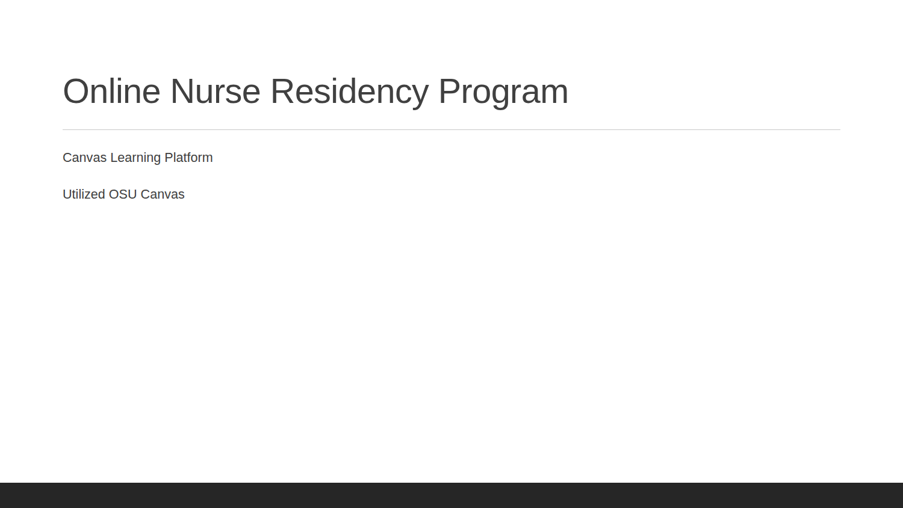Online Nurse Residency Program
Canvas Learning Platform
Utilized OSU Canvas